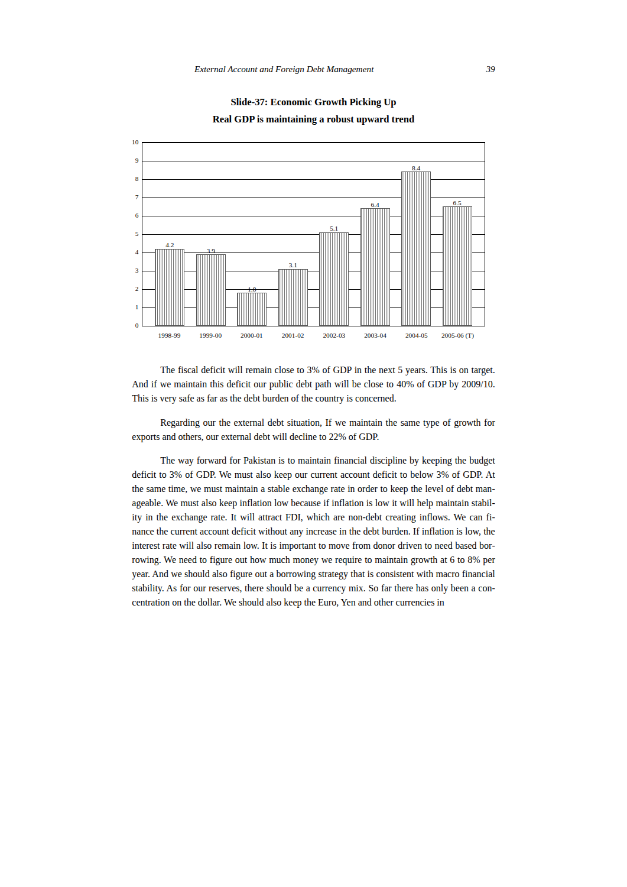External Account and Foreign Debt Management 39
Slide-37: Economic Growth Picking Up
Real GDP is maintaining a robust upward trend
10 9 8 7 6 5 4 3 2 1 0
4.2
3.9
1.8
3.1
5.1
6.4
8.4
6.5
1998-99 1999-00 2000-01 2001-02 2002-03 2003-04 2004-05 2005-06 (T)
The fiscal deficit will remain close to 3% of GDP in the next 5 years. This is on target. And if we maintain this deficit our public debt path will be close to 40% of GDP by 2009/10. This is very safe as far as the debt burden of the country is concerned.
Regarding our the external debt situation, If we maintain the same type of growth for exports and others, our external debt will decline to 22% of GDP.
The way forward for Pakistan is to maintain financial discipline by keeping the budget deficit to 3% of GDP. We must also keep our current account deficit to below 3% of GDP. At the same time, we must maintain a stable exchange rate in order to keep the level of debt manageable. We must also keep inflation low because if inflation is low it will help maintain stability in the exchange rate. It will attract FDI, which are non-debt creating inflows. We can finance the current account deficit without any increase in the debt burden. If inflation is low, the interest rate will also remain low. It is important to move from donor driven to need based borrowing. We need to figure out how much money we require to maintain growth at 6 to 8% per year. And we should also figure out a borrowing strategy that is consistent with macro financial stability. As for our reserves, there should be a currency mix. So far there has only been a concentration on the dollar. We should also keep the Euro, Yen and other currencies in